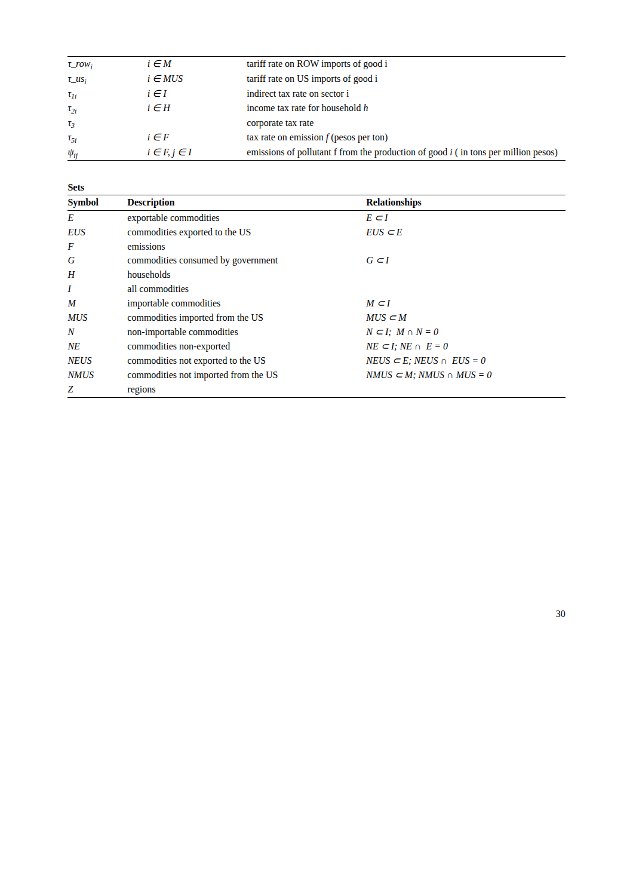| τ_row i | i ∈ M | tariff rate on ROW imports of good i |
| τ_us i | i ∈ MUS | tariff rate on US imports of good i |
| τ 1i | i ∈ I | indirect tax rate on sector i |
| τ 2i | i ∈ H | income tax rate for household h |
| τ 3 | | corporate tax rate |
| τ 5i | i ∈ F | tax rate on emission f (pesos per ton) |
| ψ ij | i ∈ F, j ∈ I | emissions of pollutant f from the production of good i ( in tons per million pesos) |
Sets
| Symbol | Description | Relationships |
| --- | --- | --- |
| E | exportable commodities | E ⊂ I |
| EUS | commodities exported to the US | EUS ⊂ E |
| F | emissions | |
| G | commodities consumed by government | G ⊂ I |
| H | households | |
| I | all commodities | |
| M | importable commodities | M ⊂ I |
| MUS | commodities imported from the US | MUS ⊂ M |
| N | non-importable commodities | N ⊂ I; M ∩ N = 0 |
| NE | commodities non-exported | NE ⊂ I; NE ∩ E = 0 |
| NEUS | commodities not exported to the US | NEUS ⊂ E; NEUS ∩ EUS = 0 |
| NMUS | commodities not imported from the US | NMUS ⊂ M; NMUS ∩ MUS = 0 |
| Z | regions | |
30